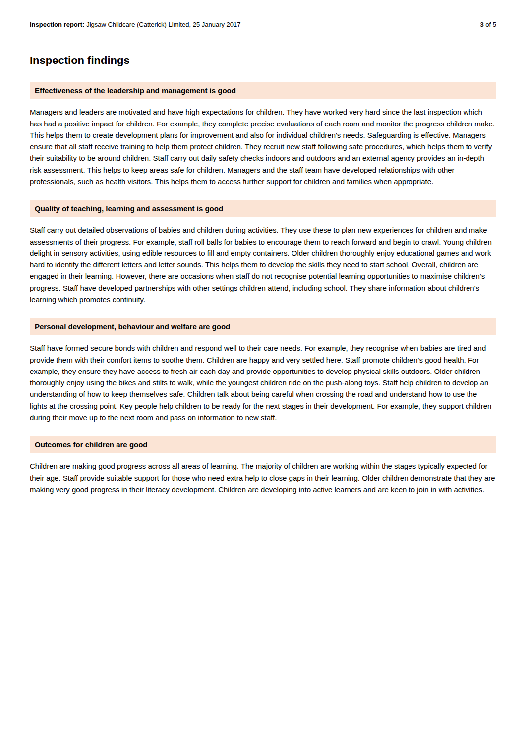Inspection report: Jigsaw Childcare (Catterick) Limited, 25 January 2017
3 of 5
Inspection findings
Effectiveness of the leadership and management is good
Managers and leaders are motivated and have high expectations for children. They have worked very hard since the last inspection which has had a positive impact for children. For example, they complete precise evaluations of each room and monitor the progress children make. This helps them to create development plans for improvement and also for individual children's needs. Safeguarding is effective. Managers ensure that all staff receive training to help them protect children. They recruit new staff following safe procedures, which helps them to verify their suitability to be around children. Staff carry out daily safety checks indoors and outdoors and an external agency provides an in-depth risk assessment. This helps to keep areas safe for children. Managers and the staff team have developed relationships with other professionals, such as health visitors. This helps them to access further support for children and families when appropriate.
Quality of teaching, learning and assessment is good
Staff carry out detailed observations of babies and children during activities. They use these to plan new experiences for children and make assessments of their progress. For example, staff roll balls for babies to encourage them to reach forward and begin to crawl. Young children delight in sensory activities, using edible resources to fill and empty containers. Older children thoroughly enjoy educational games and work hard to identify the different letters and letter sounds. This helps them to develop the skills they need to start school. Overall, children are engaged in their learning. However, there are occasions when staff do not recognise potential learning opportunities to maximise children's progress. Staff have developed partnerships with other settings children attend, including school. They share information about children's learning which promotes continuity.
Personal development, behaviour and welfare are good
Staff have formed secure bonds with children and respond well to their care needs. For example, they recognise when babies are tired and provide them with their comfort items to soothe them. Children are happy and very settled here. Staff promote children's good health. For example, they ensure they have access to fresh air each day and provide opportunities to develop physical skills outdoors. Older children thoroughly enjoy using the bikes and stilts to walk, while the youngest children ride on the push-along toys. Staff help children to develop an understanding of how to keep themselves safe. Children talk about being careful when crossing the road and understand how to use the lights at the crossing point. Key people help children to be ready for the next stages in their development. For example, they support children during their move up to the next room and pass on information to new staff.
Outcomes for children are good
Children are making good progress across all areas of learning. The majority of children are working within the stages typically expected for their age. Staff provide suitable support for those who need extra help to close gaps in their learning. Older children demonstrate that they are making very good progress in their literacy development. Children are developing into active learners and are keen to join in with activities.